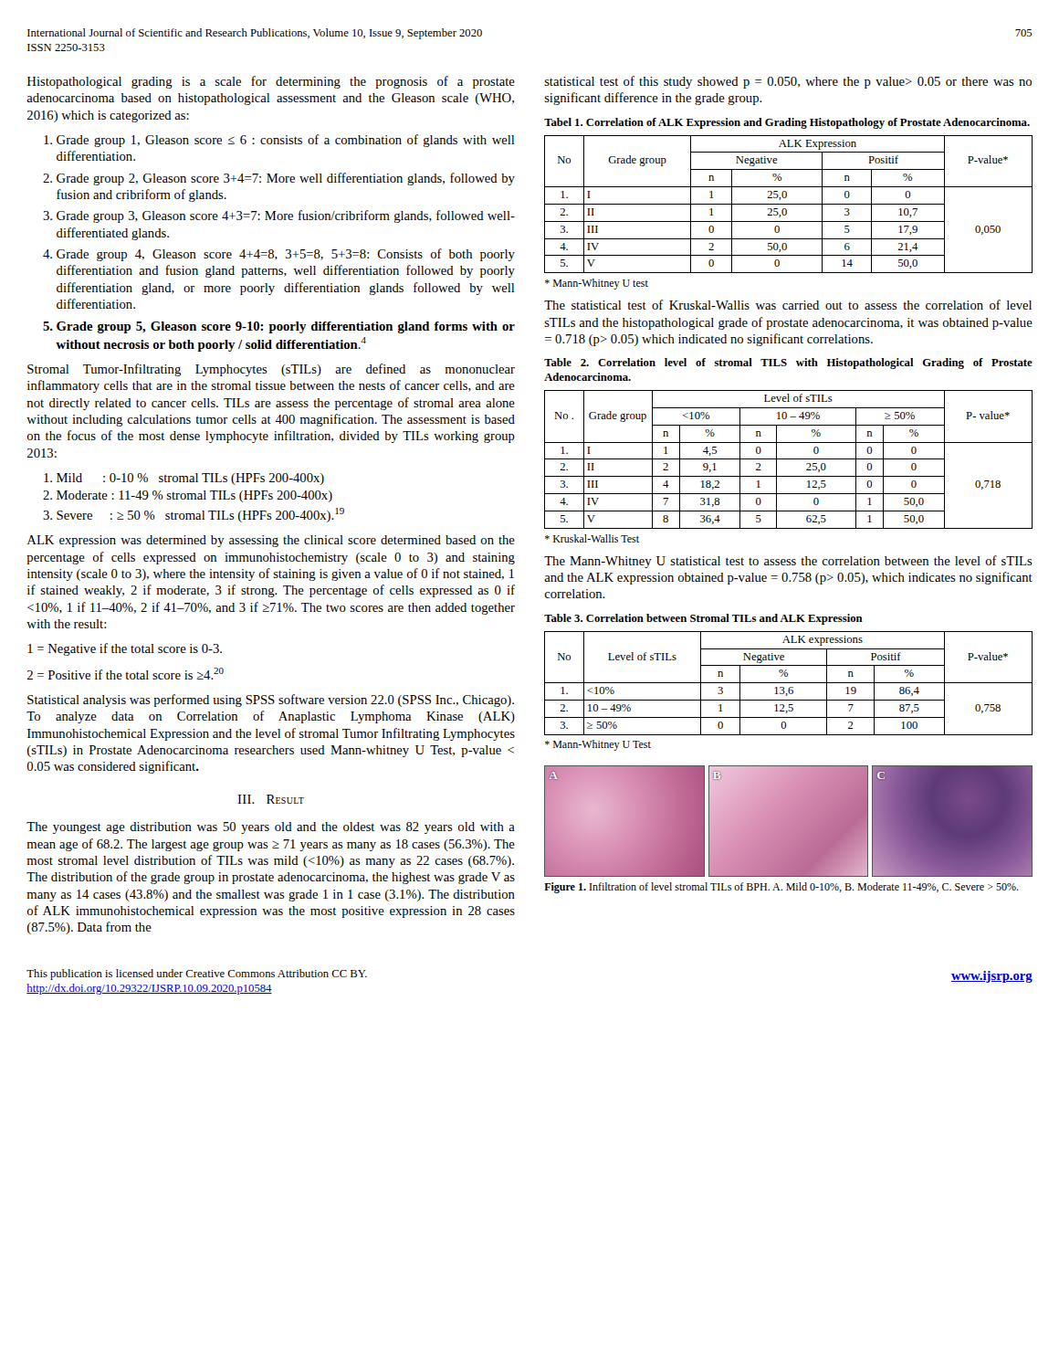International Journal of Scientific and Research Publications, Volume 10, Issue 9, September 2020
ISSN 2250-3153
705
Histopathological grading is a scale for determining the prognosis of a prostate adenocarcinoma based on histopathological assessment and the Gleason scale (WHO, 2016) which is categorized as:
Grade group 1, Gleason score ≤ 6 : consists of a combination of glands with well differentiation.
Grade group 2, Gleason score 3+4=7: More well differentiation glands, followed by fusion and cribriform of glands.
Grade group 3, Gleason score 4+3=7: More fusion/cribriform glands, followed well-differentiated glands.
Grade group 4, Gleason score 4+4=8, 3+5=8, 5+3=8: Consists of both poorly differentiation and fusion gland patterns, well differentiation followed by poorly differentiation gland, or more poorly differentiation glands followed by well differentiation.
Grade group 5, Gleason score 9-10: poorly differentiation gland forms with or without necrosis or both poorly / solid differentiation.4
Stromal Tumor-Infiltrating Lymphocytes (sTILs) are defined as mononuclear inflammatory cells that are in the stromal tissue between the nests of cancer cells, and are not directly related to cancer cells. TILs are assess the percentage of stromal area alone without including calculations tumor cells at 400 magnification. The assessment is based on the focus of the most dense lymphocyte infiltration, divided by TILs working group 2013:
Mild : 0-10 % stromal TILs (HPFs 200-400x)
Moderate : 11-49 % stromal TILs (HPFs 200-400x)
Severe : ≥ 50 % stromal TILs (HPFs 200-400x).19
ALK expression was determined by assessing the clinical score determined based on the percentage of cells expressed on immunohistochemistry (scale 0 to 3) and staining intensity (scale 0 to 3), where the intensity of staining is given a value of 0 if not stained, 1 if stained weakly, 2 if moderate, 3 if strong. The percentage of cells expressed as 0 if <10%, 1 if 11–40%, 2 if 41–70%, and 3 if ≥71%. The two scores are then added together with the result:
1 = Negative if the total score is 0-3.
2 = Positive if the total score is ≥4.20
Statistical analysis was performed using SPSS software version 22.0 (SPSS Inc., Chicago). To analyze data on Correlation of Anaplastic Lymphoma Kinase (ALK) Immunohistochemical Expression and the level of stromal Tumor Infiltrating Lymphocytes (sTILs) in Prostate Adenocarcinoma researchers used Mann-whitney U Test, p-value < 0.05 was considered significant.
III. Result
The youngest age distribution was 50 years old and the oldest was 82 years old with a mean age of 68.2. The largest age group was ≥ 71 years as many as 18 cases (56.3%). The most stromal level distribution of TILs was mild (<10%) as many as 22 cases (68.7%). The distribution of the grade group in prostate adenocarcinoma, the highest was grade V as many as 14 cases (43.8%) and the smallest was grade 1 in 1 case (3.1%). The distribution of ALK immunohistochemical expression was the most positive expression in 28 cases (87.5%). Data from the
statistical test of this study showed p = 0.050, where the p value> 0.05 or there was no significant difference in the grade group.
Tabel 1. Correlation of ALK Expression and Grading Histopathology of Prostate Adenocarcinoma.
| No | Grade group | ALK Expression | P-value* |
| Negative | Positif |
| n | % | n | % |
| 1. | I | 1 | 25,0 | 0 | 0 | 0,050 |
| 2. | II | 1 | 25,0 | 3 | 10,7 |
| 3. | III | 0 | 0 | 5 | 17,9 |
| 4. | IV | 2 | 50,0 | 6 | 21,4 |
| 5. | V | 0 | 0 | 14 | 50,0 |
* Mann-Whitney U test
The statistical test of Kruskal-Wallis was carried out to assess the correlation of level sTILs and the histopathological grade of prostate adenocarcinoma, it was obtained p-value = 0.718 (p> 0.05) which indicated no significant correlations.
Table 2. Correlation level of stromal TILS with Histopathological Grading of Prostate Adenocarcinoma.
| No . | Grade group | Level of sTILs | P- value* |
| <10% | 10 – 49% | ≥ 50% |
| n | % | n | % | n | % |
| 1. | I | 1 | 4,5 | 0 | 0 | 0 | 0 | 0,718 |
| 2. | II | 2 | 9,1 | 2 | 25,0 | 0 | 0 |
| 3. | III | 4 | 18,2 | 1 | 12,5 | 0 | 0 |
| 4. | IV | 7 | 31,8 | 0 | 0 | 1 | 50,0 |
| 5. | V | 8 | 36,4 | 5 | 62,5 | 1 | 50,0 |
* Kruskal-Wallis Test
The Mann-Whitney U statistical test to assess the correlation between the level of sTILs and the ALK expression obtained p-value = 0.758 (p> 0.05), which indicates no significant correlation.
Table 3. Correlation between Stromal TILs and ALK Expression
| No | Level of sTILs | ALK expressions | P-value* |
| Negative | Positif |
| n | % | n | % |
| 1. | <10% | 3 | 13,6 | 19 | 86,4 | 0,758 |
| 2. | 10 – 49% | 1 | 12,5 | 7 | 87,5 |
| 3. | ≥ 50% | 0 | 0 | 2 | 100 |
* Mann-Whitney U Test
A
B
C
Figure 1. Infiltration of level stromal TILs of BPH. A. Mild 0-10%, B. Moderate 11-49%, C. Severe > 50%.
This publication is licensed under Creative Commons Attribution CC BY.
http://dx.doi.org/10.29322/IJSRP.10.09.2020.p10584
www.ijsrp.org